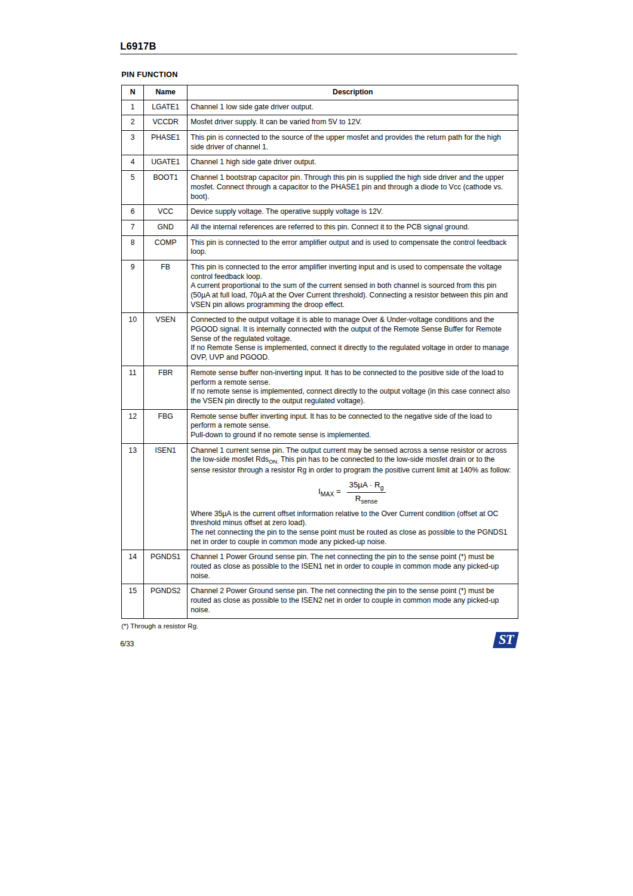L6917B
PIN FUNCTION
| N | Name | Description |
| --- | --- | --- |
| 1 | LGATE1 | Channel 1 low side gate driver output. |
| 2 | VCCDR | Mosfet driver supply. It can be varied from 5V to 12V. |
| 3 | PHASE1 | This pin is connected to the source of the upper mosfet and provides the return path for the high side driver of channel 1. |
| 4 | UGATE1 | Channel 1 high side gate driver output. |
| 5 | BOOT1 | Channel 1 bootstrap capacitor pin. Through this pin is supplied the high side driver and the upper mosfet. Connect through a capacitor to the PHASE1 pin and through a diode to Vcc (cathode vs. boot). |
| 6 | VCC | Device supply voltage. The operative supply voltage is 12V. |
| 7 | GND | All the internal references are referred to this pin. Connect it to the PCB signal ground. |
| 8 | COMP | This pin is connected to the error amplifier output and is used to compensate the control feedback loop. |
| 9 | FB | This pin is connected to the error amplifier inverting input and is used to compensate the voltage control feedback loop. A current proportional to the sum of the current sensed in both channel is sourced from this pin (50µA at full load, 70µA at the Over Current threshold). Connecting a resistor between this pin and VSEN pin allows programming the droop effect. |
| 10 | VSEN | Connected to the output voltage it is able to manage Over & Under-voltage conditions and the PGOOD signal. It is internally connected with the output of the Remote Sense Buffer for Remote Sense of the regulated voltage. If no Remote Sense is implemented, connect it directly to the regulated voltage in order to manage OVP, UVP and PGOOD. |
| 11 | FBR | Remote sense buffer non-inverting input. It has to be connected to the positive side of the load to perform a remote sense. If no remote sense is implemented, connect directly to the output voltage (in this case connect also the VSEN pin directly to the output regulated voltage). |
| 12 | FBG | Remote sense buffer inverting input. It has to be connected to the negative side of the load to perform a remote sense. Pull-down to ground if no remote sense is implemented. |
| 13 | ISEN1 | Channel 1 current sense pin. The output current may be sensed across a sense resistor or across the low-side mosfet Rds ON. This pin has to be connected to the low-side mosfet drain or to the sense resistor through a resistor Rg in order to program the positive current limit at 140% as follow: I MAX = 35µA · R g R sense Where 35µA is the current offset information relative to the Over Current condition (offset at OC threshold minus offset at zero load). The net connecting the pin to the sense point must be routed as close as possible to the PGNDS1 net in order to couple in common mode any picked-up noise. |
| 14 | PGNDS1 | Channel 1 Power Ground sense pin. The net connecting the pin to the sense point (*) must be routed as close as possible to the ISEN1 net in order to couple in common mode any picked-up noise. |
| 15 | PGNDS2 | Channel 2 Power Ground sense pin. The net connecting the pin to the sense point (*) must be routed as close as possible to the ISEN2 net in order to couple in common mode any picked-up noise. |
(*) Through a resistor Rg.
6/33
ST